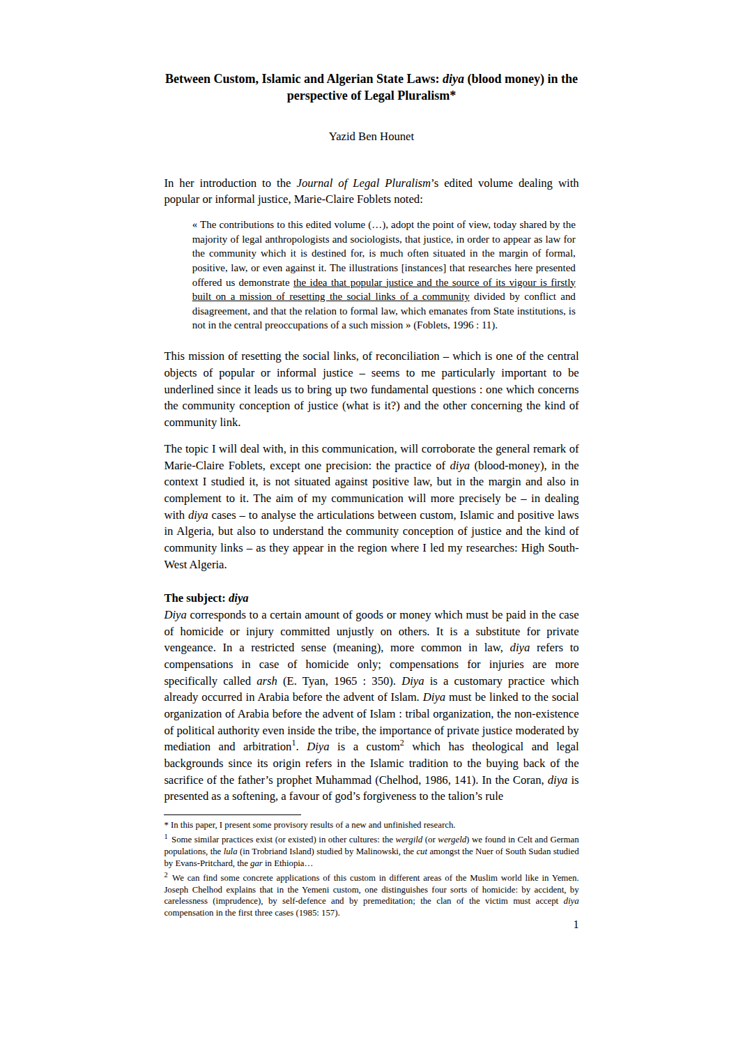Between Custom, Islamic and Algerian State Laws: diya (blood money) in the perspective of Legal Pluralism*
Yazid Ben Hounet
In her introduction to the Journal of Legal Pluralism’s edited volume dealing with popular or informal justice, Marie-Claire Foblets noted:
« The contributions to this edited volume (…), adopt the point of view, today shared by the majority of legal anthropologists and sociologists, that justice, in order to appear as law for the community which it is destined for, is much often situated in the margin of formal, positive, law, or even against it. The illustrations [instances] that researches here presented offered us demonstrate the idea that popular justice and the source of its vigour is firstly built on a mission of resetting the social links of a community divided by conflict and disagreement, and that the relation to formal law, which emanates from State institutions, is not in the central preoccupations of a such mission » (Foblets, 1996 : 11).
This mission of resetting the social links, of reconciliation – which is one of the central objects of popular or informal justice – seems to me particularly important to be underlined since it leads us to bring up two fundamental questions : one which concerns the community conception of justice (what is it?) and the other concerning the kind of community link.
The topic I will deal with, in this communication, will corroborate the general remark of Marie-Claire Foblets, except one precision: the practice of diya (blood-money), in the context I studied it, is not situated against positive law, but in the margin and also in complement to it. The aim of my communication will more precisely be – in dealing with diya cases – to analyse the articulations between custom, Islamic and positive laws in Algeria, but also to understand the community conception of justice and the kind of community links – as they appear in the region where I led my researches: High South-West Algeria.
The subject: diya
Diya corresponds to a certain amount of goods or money which must be paid in the case of homicide or injury committed unjustly on others. It is a substitute for private vengeance. In a restricted sense (meaning), more common in law, diya refers to compensations in case of homicide only; compensations for injuries are more specifically called arsh (E. Tyan, 1965 : 350). Diya is a customary practice which already occurred in Arabia before the advent of Islam. Diya must be linked to the social organization of Arabia before the advent of Islam : tribal organization, the non-existence of political authority even inside the tribe, the importance of private justice moderated by mediation and arbitration1. Diya is a custom2 which has theological and legal backgrounds since its origin refers in the Islamic tradition to the buying back of the sacrifice of the father’s prophet Muhammad (Chelhod, 1986, 141). In the Coran, diya is presented as a softening, a favour of god’s forgiveness to the talion’s rule
* In this paper, I present some provisory results of a new and unfinished research.
1 Some similar practices exist (or existed) in other cultures: the wergild (or wergeld) we found in Celt and German populations, the lula (in Trobriand Island) studied by Malinowski, the cut amongst the Nuer of South Sudan studied by Evans-Pritchard, the gar in Ethiopia…
2 We can find some concrete applications of this custom in different areas of the Muslim world like in Yemen. Joseph Chelhod explains that in the Yemeni custom, one distinguishes four sorts of homicide: by accident, by carelessness (imprudence), by self-defence and by premeditation; the clan of the victim must accept diya compensation in the first three cases (1985: 157).
1